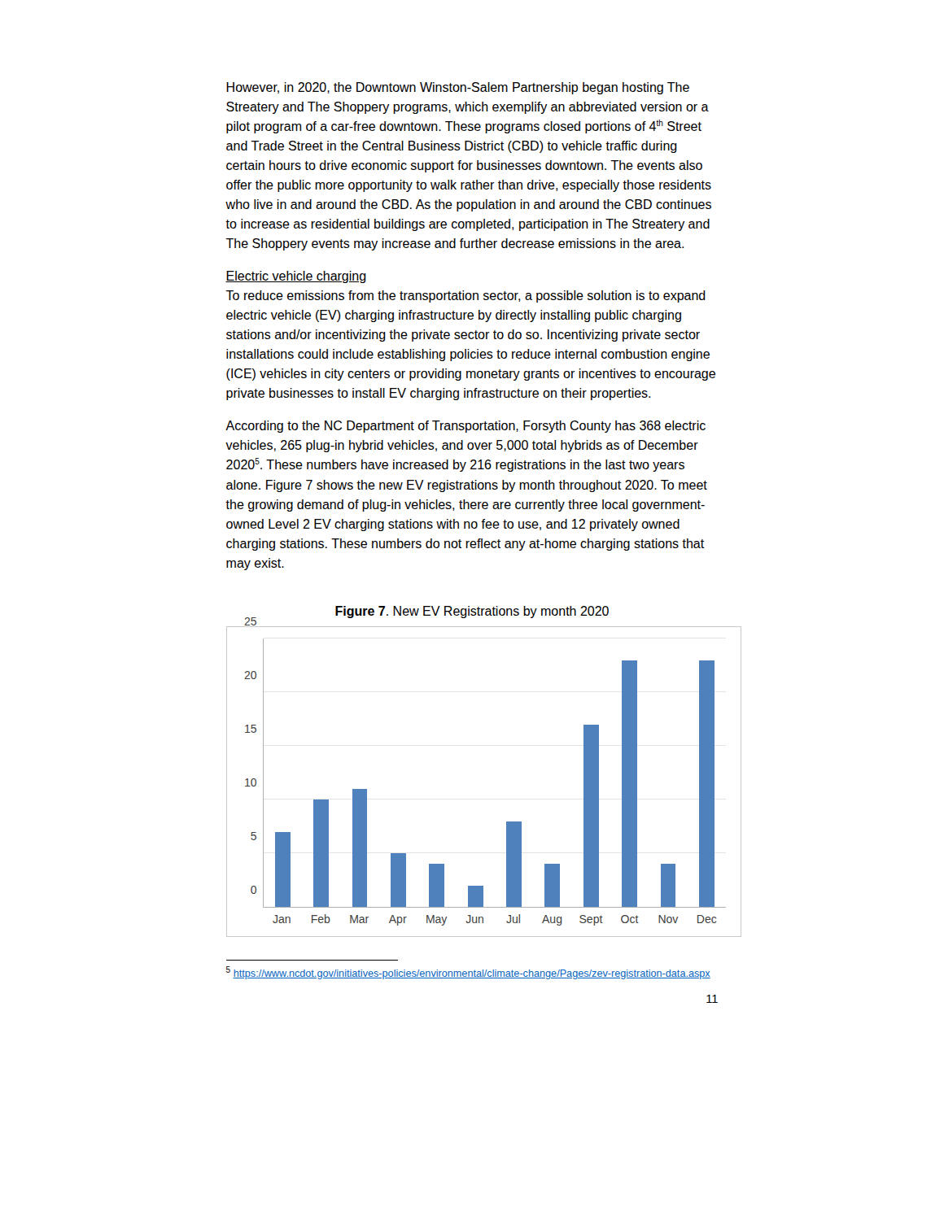However, in 2020, the Downtown Winston-Salem Partnership began hosting The Streatery and The Shoppery programs, which exemplify an abbreviated version or a pilot program of a car-free downtown. These programs closed portions of 4th Street and Trade Street in the Central Business District (CBD) to vehicle traffic during certain hours to drive economic support for businesses downtown. The events also offer the public more opportunity to walk rather than drive, especially those residents who live in and around the CBD. As the population in and around the CBD continues to increase as residential buildings are completed, participation in The Streatery and The Shoppery events may increase and further decrease emissions in the area.
Electric vehicle charging
To reduce emissions from the transportation sector, a possible solution is to expand electric vehicle (EV) charging infrastructure by directly installing public charging stations and/or incentivizing the private sector to do so. Incentivizing private sector installations could include establishing policies to reduce internal combustion engine (ICE) vehicles in city centers or providing monetary grants or incentives to encourage private businesses to install EV charging infrastructure on their properties.
According to the NC Department of Transportation, Forsyth County has 368 electric vehicles, 265 plug-in hybrid vehicles, and over 5,000 total hybrids as of December 20205. These numbers have increased by 216 registrations in the last two years alone. Figure 7 shows the new EV registrations by month throughout 2020. To meet the growing demand of plug-in vehicles, there are currently three local government-owned Level 2 EV charging stations with no fee to use, and 12 privately owned charging stations. These numbers do not reflect any at-home charging stations that may exist.
Figure 7. New EV Registrations by month 2020
25
20
15
10
5
0
Jan
Feb
Mar
Apr
May
Jun
Jul
Aug
Sept
Oct
Nov
Dec
5 https://www.ncdot.gov/initiatives-policies/environmental/climate-change/Pages/zev-registration-data.aspx
11